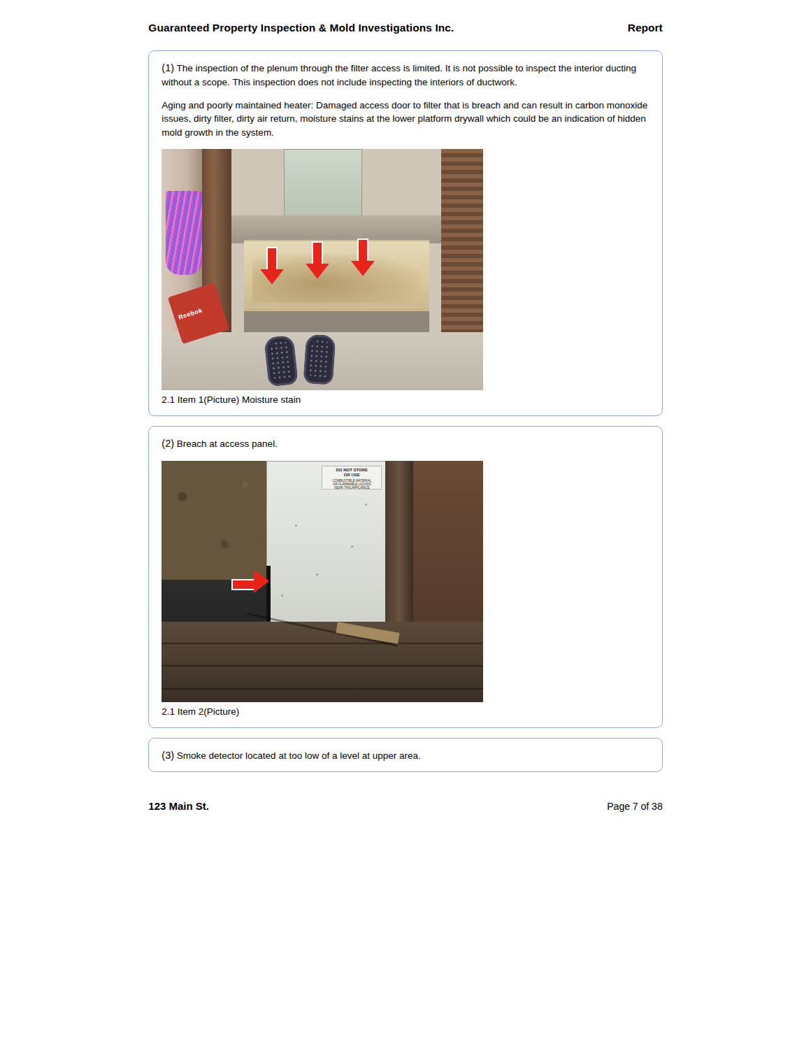Guaranteed Property Inspection & Mold Investigations Inc.
Report
(1) The inspection of the plenum through the filter access is limited. It is not possible to inspect the interior ducting without a scope. This inspection does not include inspecting the interiors of ductwork.
Aging and poorly maintained heater: Damaged access door to filter that is breach and can result in carbon monoxide issues, dirty filter, dirty air return, moisture stains at the lower platform drywall which could be an indication of hidden mold growth in the system.
2.1 Item 1(Picture) Moisture stain
(2) Breach at access panel.
DO NOT STORE
OR USE COMBUSTIBLE MATERIAL
OR FLAMMABLE LIQUIDS
NEAR THIS APPLIANCE
2.1 Item 2(Picture)
(3) Smoke detector located at too low of a level at upper area.
123 Main St.
Page 7 of 38